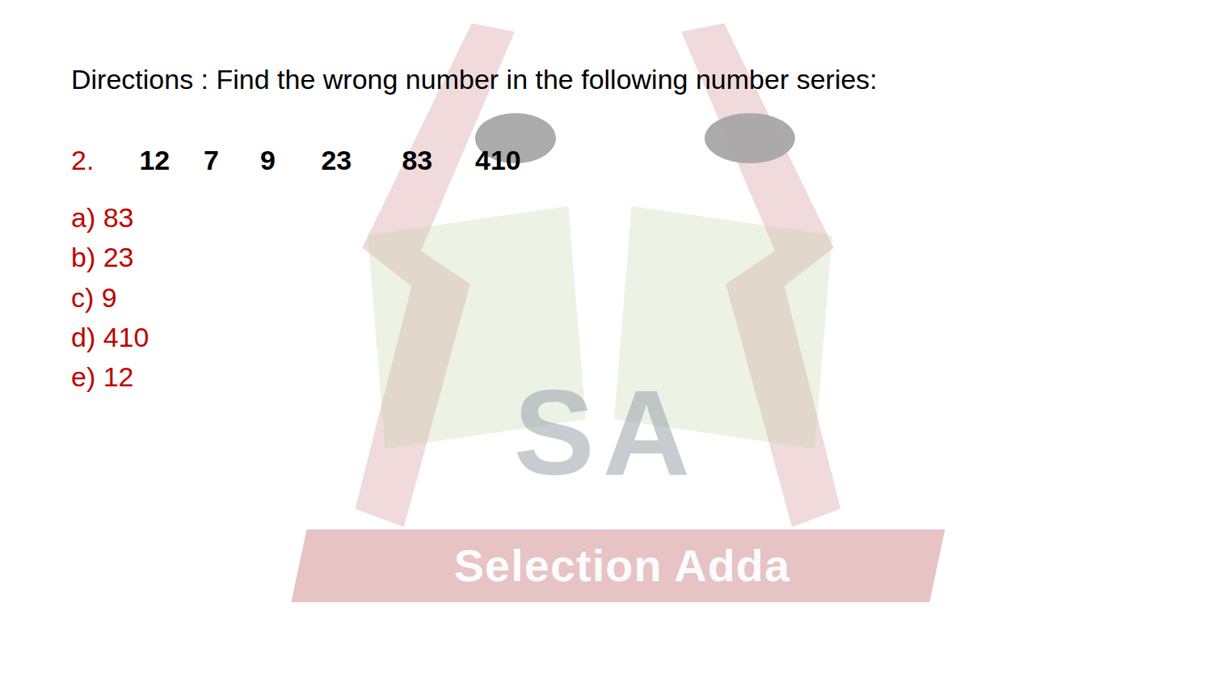SA
Selection Adda
Directions : Find the wrong number in the following number series:
2. 12792383410
a) 83
b) 23
c) 9
d) 410
e) 12